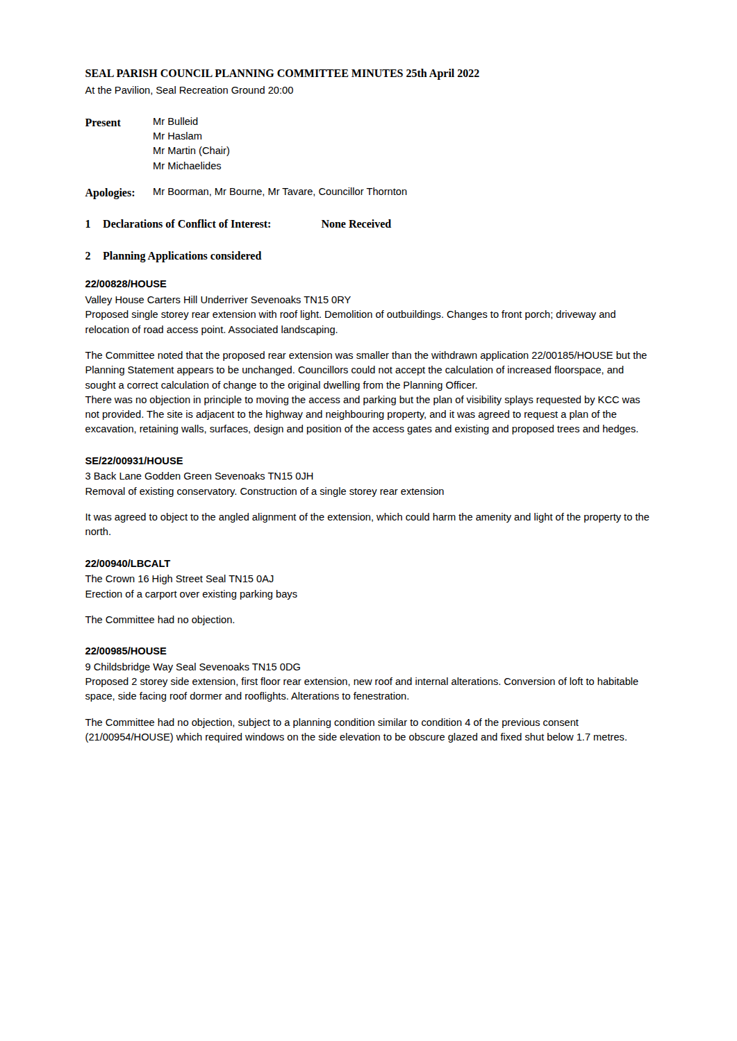SEAL PARISH COUNCIL PLANNING COMMITTEE MINUTES 25th April 2022
At the Pavilion, Seal Recreation Ground 20:00
| Present | Mr Bulleid Mr Haslam Mr Martin (Chair) Mr Michaelides |
| Apologies: | Mr Boorman, Mr Bourne, Mr Tavare, Councillor Thornton |
Declarations of Conflict of Interest:None Received
Planning Applications considered
22/00828/HOUSE
Valley House Carters Hill Underriver Sevenoaks TN15 0RY
Proposed single storey rear extension with roof light. Demolition of outbuildings. Changes to front porch; driveway and relocation of road access point. Associated landscaping.
The Committee noted that the proposed rear extension was smaller than the withdrawn application 22/00185/HOUSE but the Planning Statement appears to be unchanged. Councillors could not accept the calculation of increased floorspace, and sought a correct calculation of change to the original dwelling from the Planning Officer.
There was no objection in principle to moving the access and parking but the plan of visibility splays requested by KCC was not provided. The site is adjacent to the highway and neighbouring property, and it was agreed to request a plan of the excavation, retaining walls, surfaces, design and position of the access gates and existing and proposed trees and hedges.
SE/22/00931/HOUSE
3 Back Lane Godden Green Sevenoaks TN15 0JH
Removal of existing conservatory. Construction of a single storey rear extension
It was agreed to object to the angled alignment of the extension, which could harm the amenity and light of the property to the north.
22/00940/LBCALT
The Crown 16 High Street Seal TN15 0AJ
Erection of a carport over existing parking bays
The Committee had no objection.
22/00985/HOUSE
9 Childsbridge Way Seal Sevenoaks TN15 0DG
Proposed 2 storey side extension, first floor rear extension, new roof and internal alterations. Conversion of loft to habitable space, side facing roof dormer and rooflights. Alterations to fenestration.
The Committee had no objection, subject to a planning condition similar to condition 4 of the previous consent (21/00954/HOUSE) which required windows on the side elevation to be obscure glazed and fixed shut below 1.7 metres.